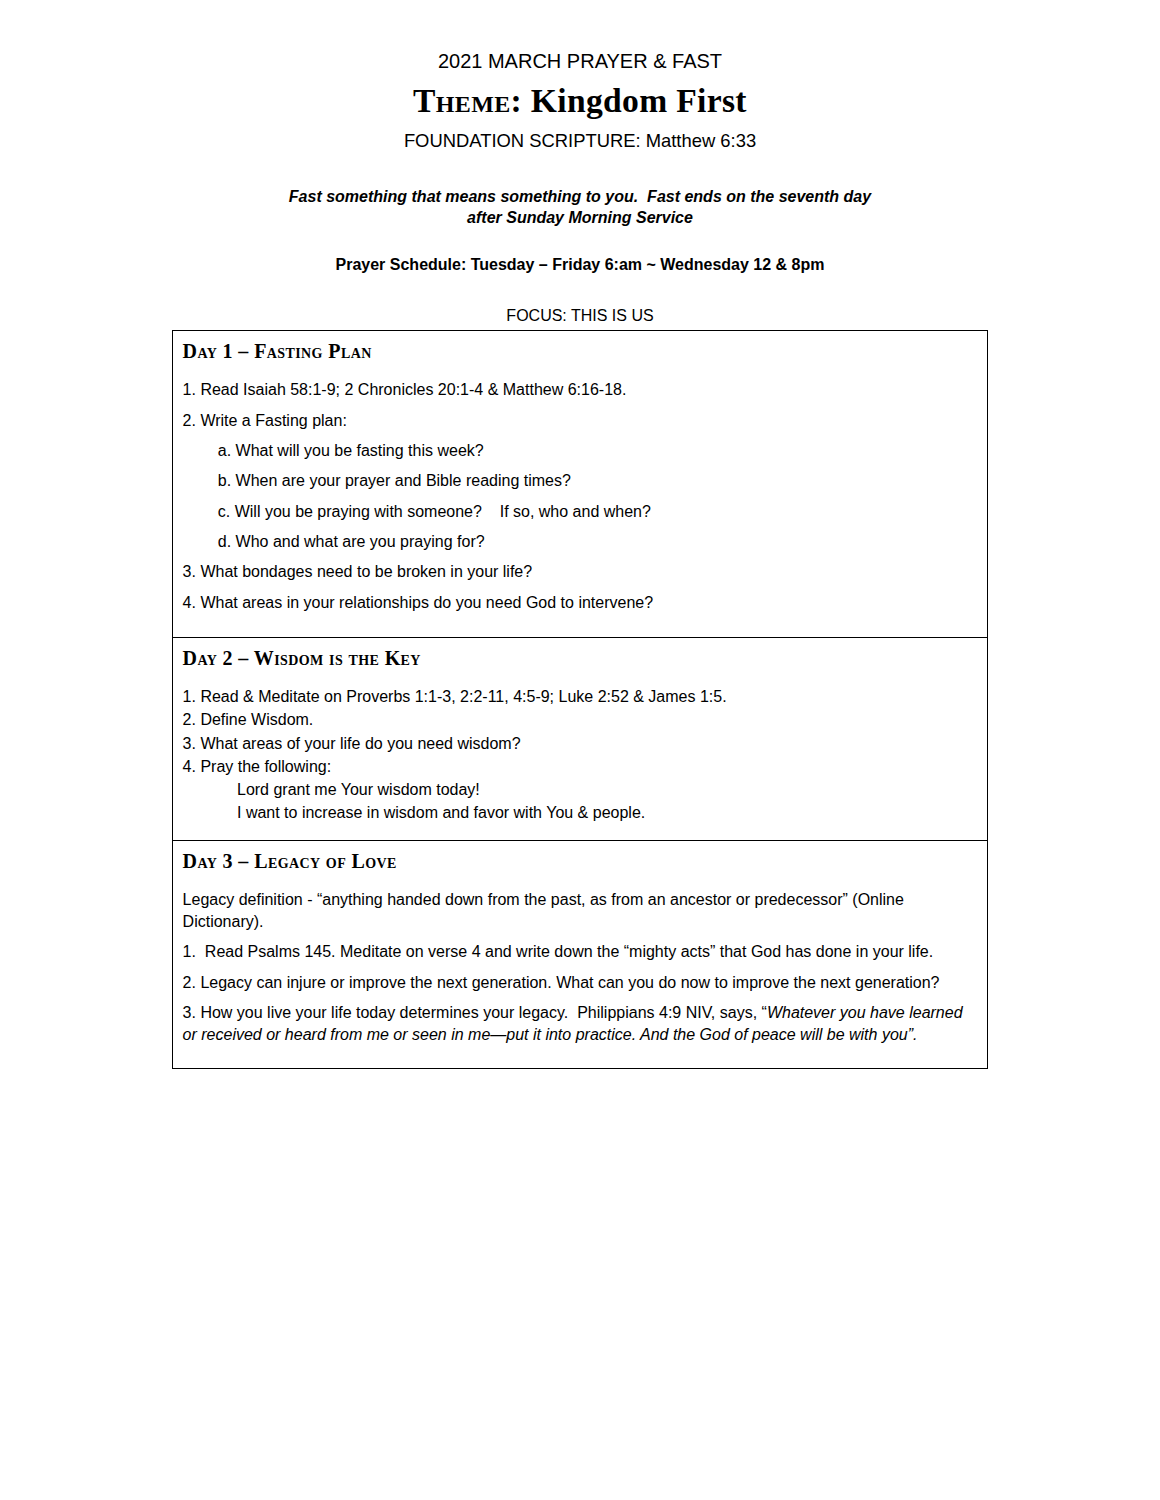2021 MARCH PRAYER & FAST
Theme: Kingdom First
FOUNDATION SCRIPTURE: Matthew 6:33
Fast something that means something to you. Fast ends on the seventh day
after Sunday Morning Service
Prayer Schedule: Tuesday – Friday 6:am ~ Wednesday 12 & 8pm
FOCUS: THIS IS US
Day 1 – Fasting Plan
1. Read Isaiah 58:1-9; 2 Chronicles 20:1-4 & Matthew 6:16-18.
2. Write a Fasting plan:
a. What will you be fasting this week?
b. When are your prayer and Bible reading times?
c. Will you be praying with someone? If so, who and when?
d. Who and what are you praying for?
3. What bondages need to be broken in your life?
4. What areas in your relationships do you need God to intervene?
Day 2 – Wisdom is the Key
1. Read & Meditate on Proverbs 1:1-3, 2:2-11, 4:5-9; Luke 2:52 & James 1:5.
2. Define Wisdom.
3. What areas of your life do you need wisdom?
4. Pray the following:
Lord grant me Your wisdom today!
I want to increase in wisdom and favor with You & people.
Day 3 – Legacy of Love
Legacy definition - “anything handed down from the past, as from an ancestor or predecessor” (Online Dictionary).
1. Read Psalms 145. Meditate on verse 4 and write down the “mighty acts” that God has done in your life.
2. Legacy can injure or improve the next generation. What can you do now to improve the next generation?
3. How you live your life today determines your legacy. Philippians 4:9 NIV, says, “Whatever you have learned or received or heard from me or seen in me—put it into practice. And the God of peace will be with you”.